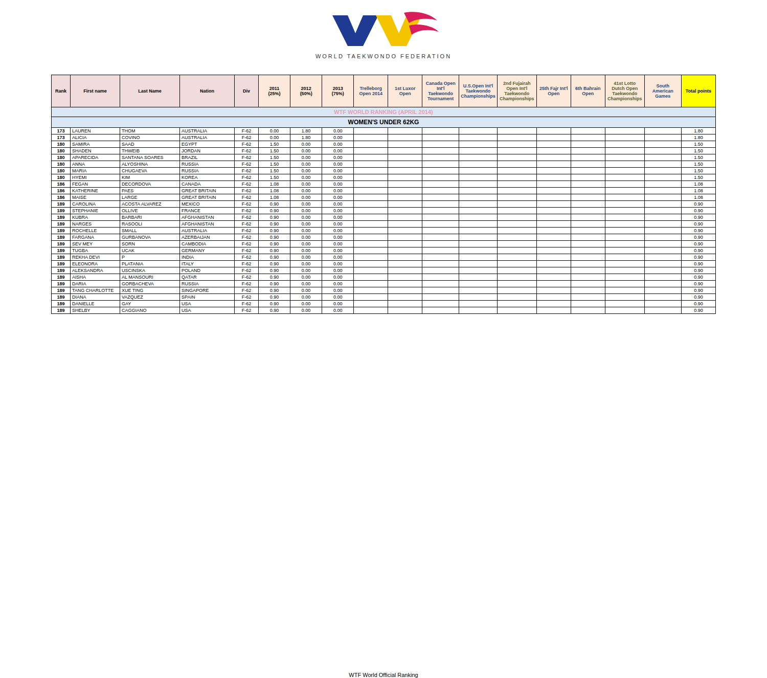WORLD TAEKWONDO FEDERATION
| WTF WORLD RANKING (APRIL 2014) |
| WOMEN'S UNDER 62KG |
| Rank | First name | Last Name | Nation | Div | 2011 (25%) | 2012 (50%) | 2013 (75%) | Trelleborg Open 2014 | 1st Luxor Open | Canada Open Int'l Taekwondo Tournament | U.S.Open Int'l Taekwondo Championships | 2nd Fujairah Open Int'l Taekwondo Championships | 25th Fajr Int'l Open | 6th Bahrain Open | 41st Lotto Dutch Open Taekwondo Championships | South American Games | Total points |
| 173 | LAUREN | THOM | AUSTRALIA | F-62 | 0.00 | 1.80 | 0.00 | | | | | | | | | | 1.80 |
| 173 | ALICIA | COVINO | AUSTRALIA | F-62 | 0.00 | 1.80 | 0.00 | | | | | | | | | | 1.80 |
| 180 | SAMIRA | SAAD | EGYPT | F-62 | 1.50 | 0.00 | 0.00 | | | | | | | | | | 1.50 |
| 180 | SHADEN | THWEIB | JORDAN | F-62 | 1.50 | 0.00 | 0.00 | | | | | | | | | | 1.50 |
| 180 | APARECIDA | SANTANA SOARES | BRAZIL | F-62 | 1.50 | 0.00 | 0.00 | | | | | | | | | | 1.50 |
| 180 | ANNA | ALYOSHINA | RUSSIA | F-62 | 1.50 | 0.00 | 0.00 | | | | | | | | | | 1.50 |
| 180 | MARIA | CHUGAEVA | RUSSIA | F-62 | 1.50 | 0.00 | 0.00 | | | | | | | | | | 1.50 |
| 180 | HYEMI | KIM | KOREA | F-62 | 1.50 | 0.00 | 0.00 | | | | | | | | | | 1.50 |
| 186 | FEGAN | DECORDOVA | CANADA | F-62 | 1.08 | 0.00 | 0.00 | | | | | | | | | | 1.08 |
| 186 | KATHERINE | PAES | GREAT BRITAIN | F-62 | 1.08 | 0.00 | 0.00 | | | | | | | | | | 1.08 |
| 186 | MAISE | LARGE | GREAT BRITAIN | F-62 | 1.08 | 0.00 | 0.00 | | | | | | | | | | 1.08 |
| 189 | CAROLINA | ACOSTA ALVAREZ | MEXICO | F-62 | 0.90 | 0.00 | 0.00 | | | | | | | | | | 0.90 |
| 189 | STEPHANIE | OLLIVE | FRANCE | F-62 | 0.90 | 0.00 | 0.00 | | | | | | | | | | 0.90 |
| 189 | KUBRA | BARBARI | AFGHANISTAN | F-62 | 0.90 | 0.00 | 0.00 | | | | | | | | | | 0.90 |
| 189 | NARGES | RASOOLI | AFGHANISTAN | F-62 | 0.90 | 0.00 | 0.00 | | | | | | | | | | 0.90 |
| 189 | ROCHELLE | SMALL | AUSTRALIA | F-62 | 0.90 | 0.00 | 0.00 | | | | | | | | | | 0.90 |
| 189 | FARGANA | GURBANOVA | AZERBAIJAN | F-62 | 0.90 | 0.00 | 0.00 | | | | | | | | | | 0.90 |
| 189 | SEV MEY | SORN | CAMBODIA | F-62 | 0.90 | 0.00 | 0.00 | | | | | | | | | | 0.90 |
| 189 | TUGBA | UCAK | GERMANY | F-62 | 0.90 | 0.00 | 0.00 | | | | | | | | | | 0.90 |
| 189 | REKHA DEVI | P | INDIA | F-62 | 0.90 | 0.00 | 0.00 | | | | | | | | | | 0.90 |
| 189 | ELEONORA | PLATANIA | ITALY | F-62 | 0.90 | 0.00 | 0.00 | | | | | | | | | | 0.90 |
| 189 | ALEKSANDRA | USCINSKA | POLAND | F-62 | 0.90 | 0.00 | 0.00 | | | | | | | | | | 0.90 |
| 189 | AISHA | AL MANSOURI | QATAR | F-62 | 0.90 | 0.00 | 0.00 | | | | | | | | | | 0.90 |
| 189 | DARIA | GORBACHEVA | RUSSIA | F-62 | 0.90 | 0.00 | 0.00 | | | | | | | | | | 0.90 |
| 189 | TANG CHARLOTTE | XUE TING | SINGAPORE | F-62 | 0.90 | 0.00 | 0.00 | | | | | | | | | | 0.90 |
| 189 | DIANA | VAZQUEZ | SPAIN | F-62 | 0.90 | 0.00 | 0.00 | | | | | | | | | | 0.90 |
| 189 | DANIELLE | GAY | USA | F-62 | 0.90 | 0.00 | 0.00 | | | | | | | | | | 0.90 |
| 189 | SHELBY | CAGGIANO | USA | F-62 | 0.90 | 0.00 | 0.00 | | | | | | | | | | 0.90 |
WTF World Official Ranking